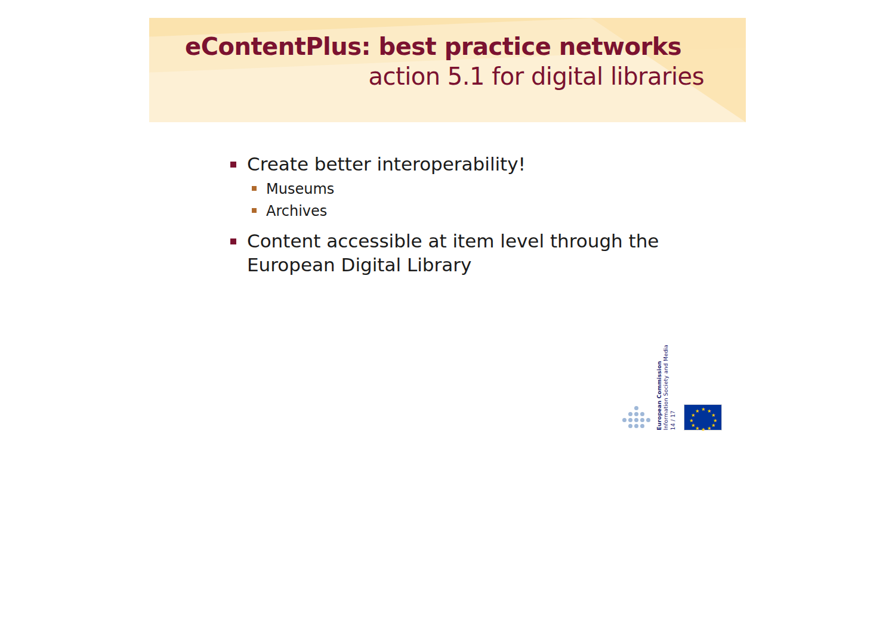eContentPlus: best practice networks action 5.1 for digital libraries
Create better interoperability!
Museums
Archives
Content accessible at item level through the European Digital Library
European Commission
Information Society and Media
14 / 17
★ ★ ★ ★ ★ ★ ★ ★ ★ ★ ★ ★